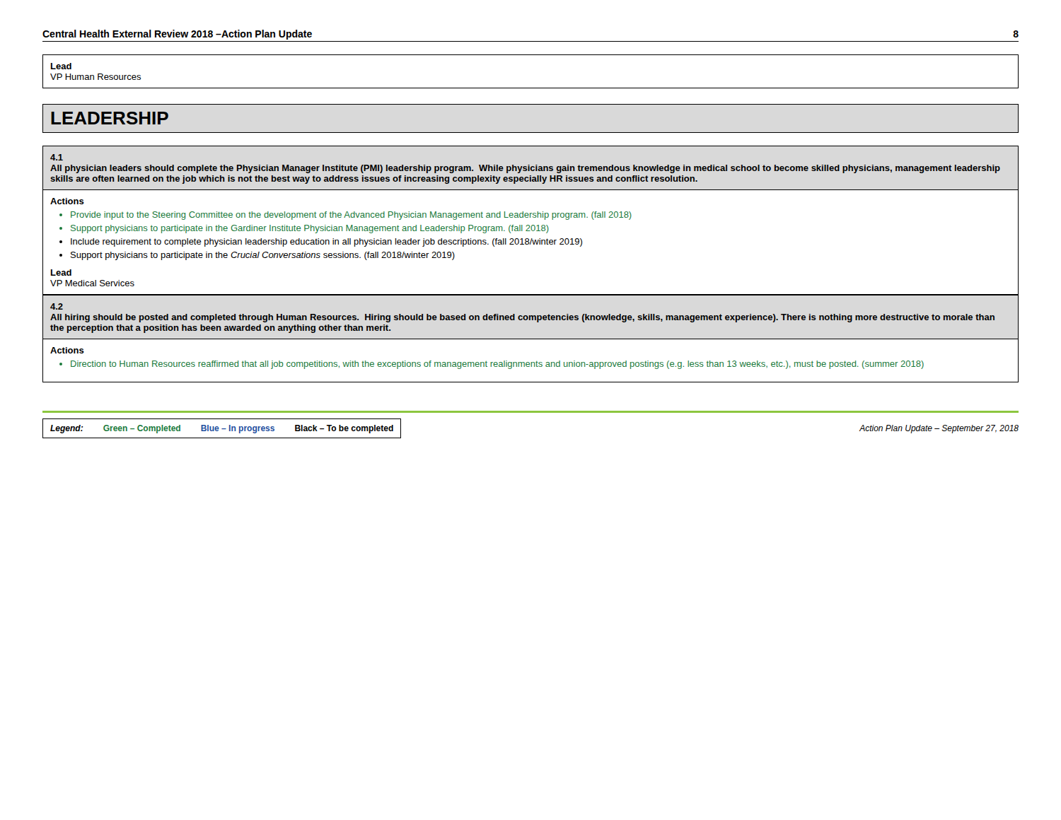Central Health External Review 2018 –Action Plan Update 8
Lead
VP Human Resources
LEADERSHIP
4.1
All physician leaders should complete the Physician Manager Institute (PMI) leadership program. While physicians gain tremendous knowledge in medical school to become skilled physicians, management leadership skills are often learned on the job which is not the best way to address issues of increasing complexity especially HR issues and conflict resolution.
Actions
Provide input to the Steering Committee on the development of the Advanced Physician Management and Leadership program. (fall 2018)
Support physicians to participate in the Gardiner Institute Physician Management and Leadership Program. (fall 2018)
Include requirement to complete physician leadership education in all physician leader job descriptions. (fall 2018/winter 2019)
Support physicians to participate in the Crucial Conversations sessions. (fall 2018/winter 2019)
Lead
VP Medical Services
4.2
All hiring should be posted and completed through Human Resources. Hiring should be based on defined competencies (knowledge, skills, management experience). There is nothing more destructive to morale than the perception that a position has been awarded on anything other than merit.
Actions
Direction to Human Resources reaffirmed that all job competitions, with the exceptions of management realignments and union-approved postings (e.g. less than 13 weeks, etc.), must be posted. (summer 2018)
Legend: Green – Completed Blue – In progress Black – To be completed
Action Plan Update – September 27, 2018